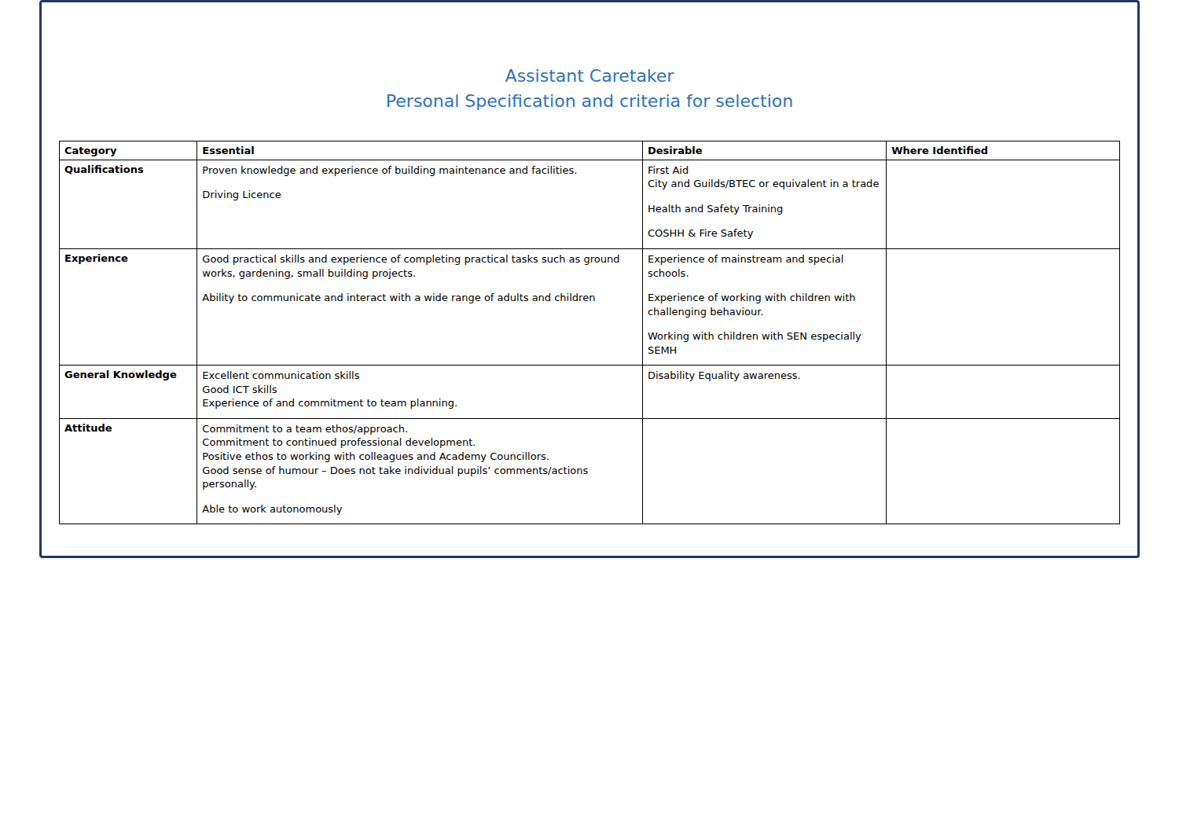Assistant Caretaker Personal Specification and criteria for selection
| Category | Essential | Desirable | Where Identified |
| --- | --- | --- | --- |
| Qualifications | Proven knowledge and experience of building maintenance and facilities. Driving Licence | First Aid City and Guilds/BTEC or equivalent in a trade Health and Safety Training COSHH & Fire Safety | |
| Experience | Good practical skills and experience of completing practical tasks such as ground works, gardening, small building projects. Ability to communicate and interact with a wide range of adults and children | Experience of mainstream and special schools. Experience of working with children with challenging behaviour. Working with children with SEN especially SEMH | |
| General Knowledge | Excellent communication skills Good ICT skills Experience of and commitment to team planning. | Disability Equality awareness. | |
| Attitude | Commitment to a team ethos/approach. Commitment to continued professional development. Positive ethos to working with colleagues and Academy Councillors. Good sense of humour – Does not take individual pupils’ comments/actions personally. Able to work autonomously | | |